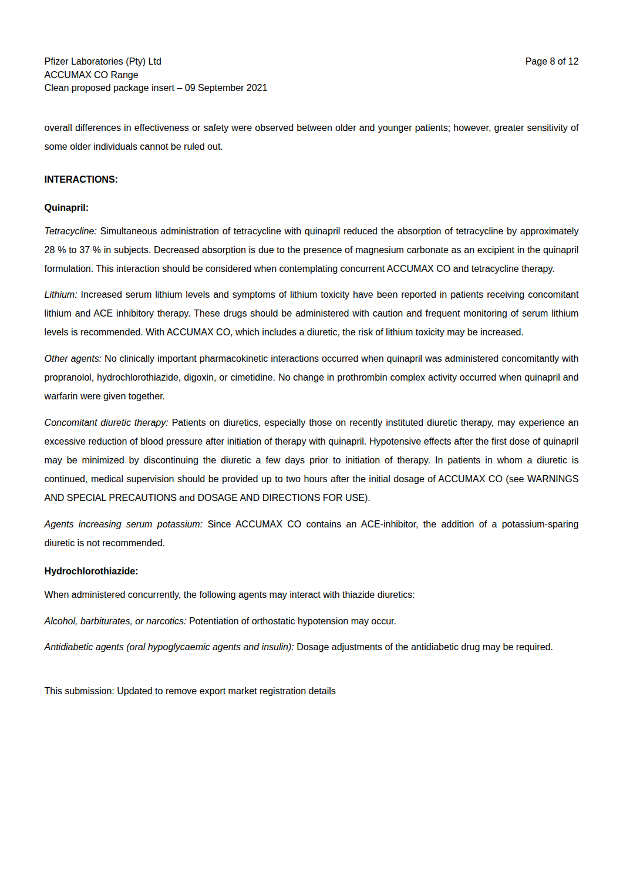Pfizer Laboratories (Pty) Ltd
Page 8 of 12
ACCUMAX CO Range
Clean proposed package insert – 09 September 2021
overall differences in effectiveness or safety were observed between older and younger patients; however, greater sensitivity of some older individuals cannot be ruled out.
INTERACTIONS:
Quinapril:
Tetracycline: Simultaneous administration of tetracycline with quinapril reduced the absorption of tetracycline by approximately 28 % to 37 % in subjects. Decreased absorption is due to the presence of magnesium carbonate as an excipient in the quinapril formulation. This interaction should be considered when contemplating concurrent ACCUMAX CO and tetracycline therapy.
Lithium: Increased serum lithium levels and symptoms of lithium toxicity have been reported in patients receiving concomitant lithium and ACE inhibitory therapy. These drugs should be administered with caution and frequent monitoring of serum lithium levels is recommended. With ACCUMAX CO, which includes a diuretic, the risk of lithium toxicity may be increased.
Other agents: No clinically important pharmacokinetic interactions occurred when quinapril was administered concomitantly with propranolol, hydrochlorothiazide, digoxin, or cimetidine. No change in prothrombin complex activity occurred when quinapril and warfarin were given together.
Concomitant diuretic therapy: Patients on diuretics, especially those on recently instituted diuretic therapy, may experience an excessive reduction of blood pressure after initiation of therapy with quinapril. Hypotensive effects after the first dose of quinapril may be minimized by discontinuing the diuretic a few days prior to initiation of therapy. In patients in whom a diuretic is continued, medical supervision should be provided up to two hours after the initial dosage of ACCUMAX CO (see WARNINGS AND SPECIAL PRECAUTIONS and DOSAGE AND DIRECTIONS FOR USE).
Agents increasing serum potassium: Since ACCUMAX CO contains an ACE-inhibitor, the addition of a potassium-sparing diuretic is not recommended.
Hydrochlorothiazide:
When administered concurrently, the following agents may interact with thiazide diuretics:
Alcohol, barbiturates, or narcotics: Potentiation of orthostatic hypotension may occur.
Antidiabetic agents (oral hypoglycaemic agents and insulin): Dosage adjustments of the antidiabetic drug may be required.
This submission: Updated to remove export market registration details